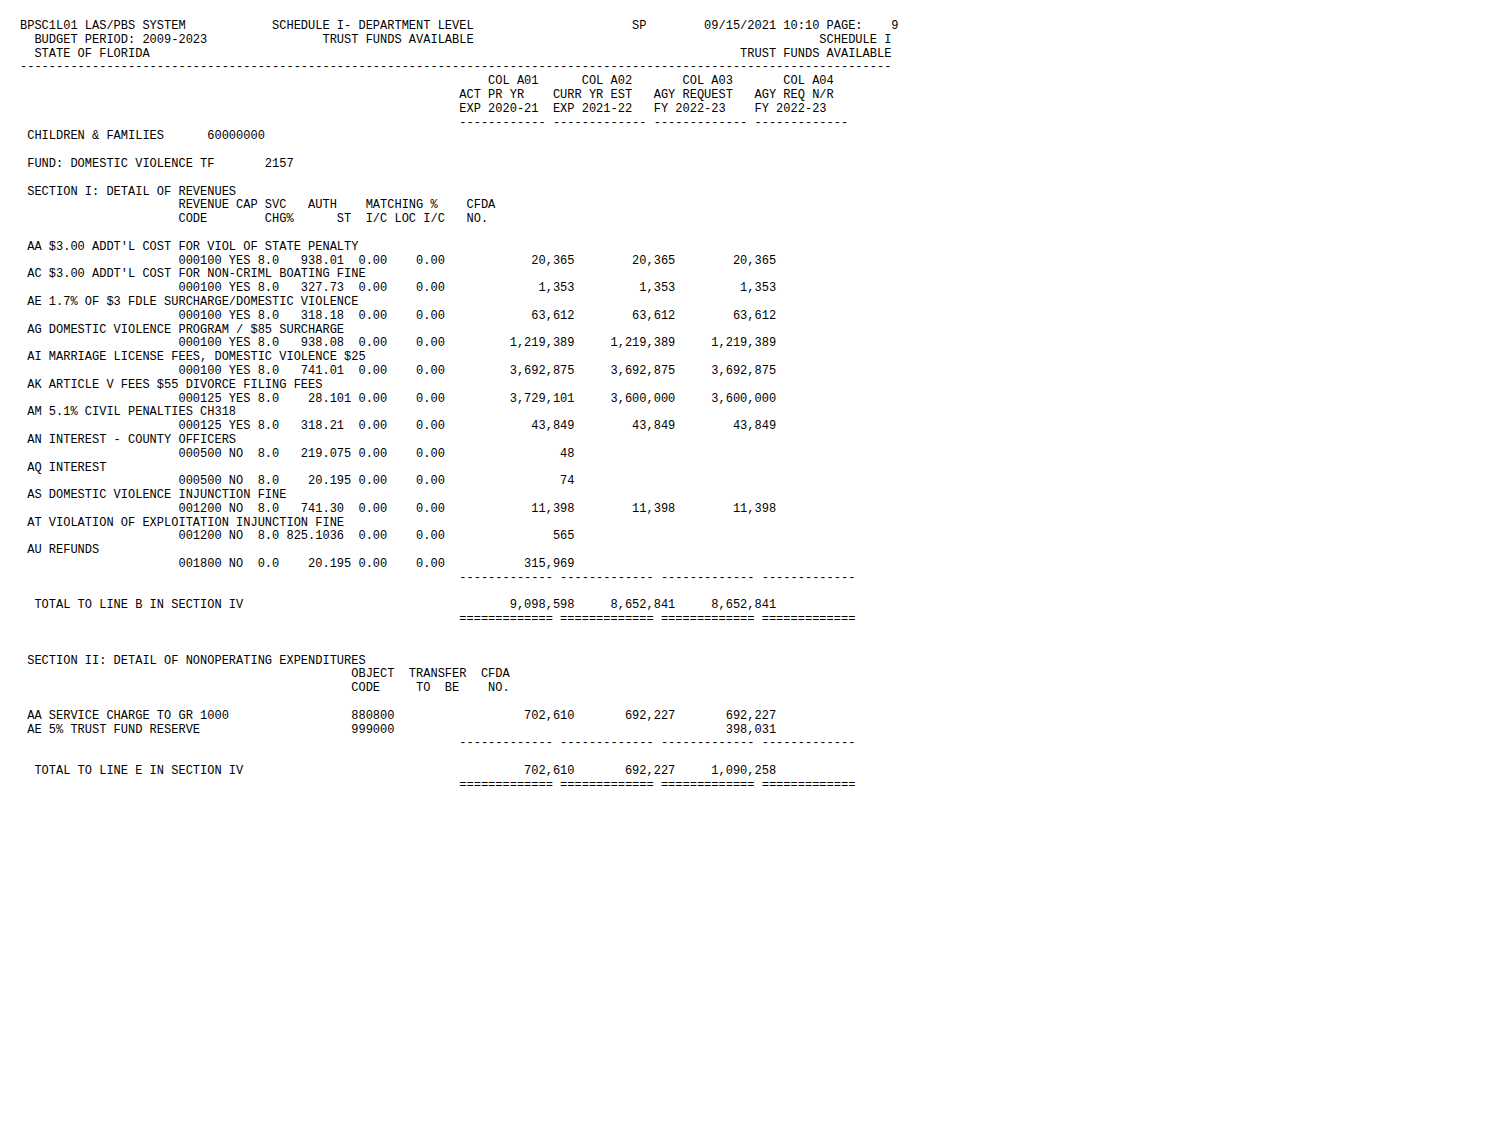BPSC1L01 LAS/PBS SYSTEM            SCHEDULE I- DEPARTMENT LEVEL                      SP        09/15/2021 10:10 PAGE:    9
  BUDGET PERIOD: 2009-2023                TRUST FUNDS AVAILABLE                                                SCHEDULE I
  STATE OF FLORIDA                                                                                  TRUST FUNDS AVAILABLE
-------------------------------------------------------------------------------------------------------------------------
                                                                 COL A01      COL A02       COL A03       COL A04
                                                             ACT PR YR    CURR YR EST   AGY REQUEST   AGY REQ N/R
                                                             EXP 2020-21  EXP 2021-22   FY 2022-23    FY 2022-23
                                                             ------------ ------------- ------------- -------------
 CHILDREN & FAMILIES      60000000

 FUND: DOMESTIC VIOLENCE TF       2157

 SECTION I: DETAIL OF REVENUES
                      REVENUE CAP SVC   AUTH    MATCHING %    CFDA
                      CODE        CHG%      ST  I/C LOC I/C   NO.

 AA $3.00 ADDT'L COST FOR VIOL OF STATE PENALTY
                      000100 YES 8.0   938.01  0.00    0.00            20,365        20,365        20,365
 AC $3.00 ADDT'L COST FOR NON-CRIML BOATING FINE
                      000100 YES 8.0   327.73  0.00    0.00             1,353         1,353         1,353
 AE 1.7% OF $3 FDLE SURCHARGE/DOMESTIC VIOLENCE
                      000100 YES 8.0   318.18  0.00    0.00            63,612        63,612        63,612
 AG DOMESTIC VIOLENCE PROGRAM / $85 SURCHARGE
                      000100 YES 8.0   938.08  0.00    0.00         1,219,389     1,219,389     1,219,389
 AI MARRIAGE LICENSE FEES, DOMESTIC VIOLENCE $25
                      000100 YES 8.0   741.01  0.00    0.00         3,692,875     3,692,875     3,692,875
 AK ARTICLE V FEES $55 DIVORCE FILING FEES
                      000125 YES 8.0    28.101 0.00    0.00         3,729,101     3,600,000     3,600,000
 AM 5.1% CIVIL PENALTIES CH318
                      000125 YES 8.0   318.21  0.00    0.00            43,849        43,849        43,849
 AN INTEREST - COUNTY OFFICERS
                      000500 NO  8.0   219.075 0.00    0.00                48
 AQ INTEREST
                      000500 NO  8.0    20.195 0.00    0.00                74
 AS DOMESTIC VIOLENCE INJUNCTION FINE
                      001200 NO  8.0   741.30  0.00    0.00            11,398        11,398        11,398
 AT VIOLATION OF EXPLOITATION INJUNCTION FINE
                      001200 NO  8.0 825.1036  0.00    0.00               565
 AU REFUNDS
                      001800 NO  0.0    20.195 0.00    0.00           315,969
                                                             ------------- ------------- ------------- -------------

  TOTAL TO LINE B IN SECTION IV                                     9,098,598     8,652,841     8,652,841
                                                             ============= ============= ============= =============


 SECTION II: DETAIL OF NONOPERATING EXPENDITURES
                                              OBJECT  TRANSFER  CFDA
                                              CODE     TO  BE    NO.

 AA SERVICE CHARGE TO GR 1000                 880800                  702,610       692,227       692,227
 AE 5% TRUST FUND RESERVE                     999000                                              398,031
                                                             ------------- ------------- ------------- -------------

  TOTAL TO LINE E IN SECTION IV                                       702,610       692,227     1,090,258
                                                             ============= ============= ============= =============